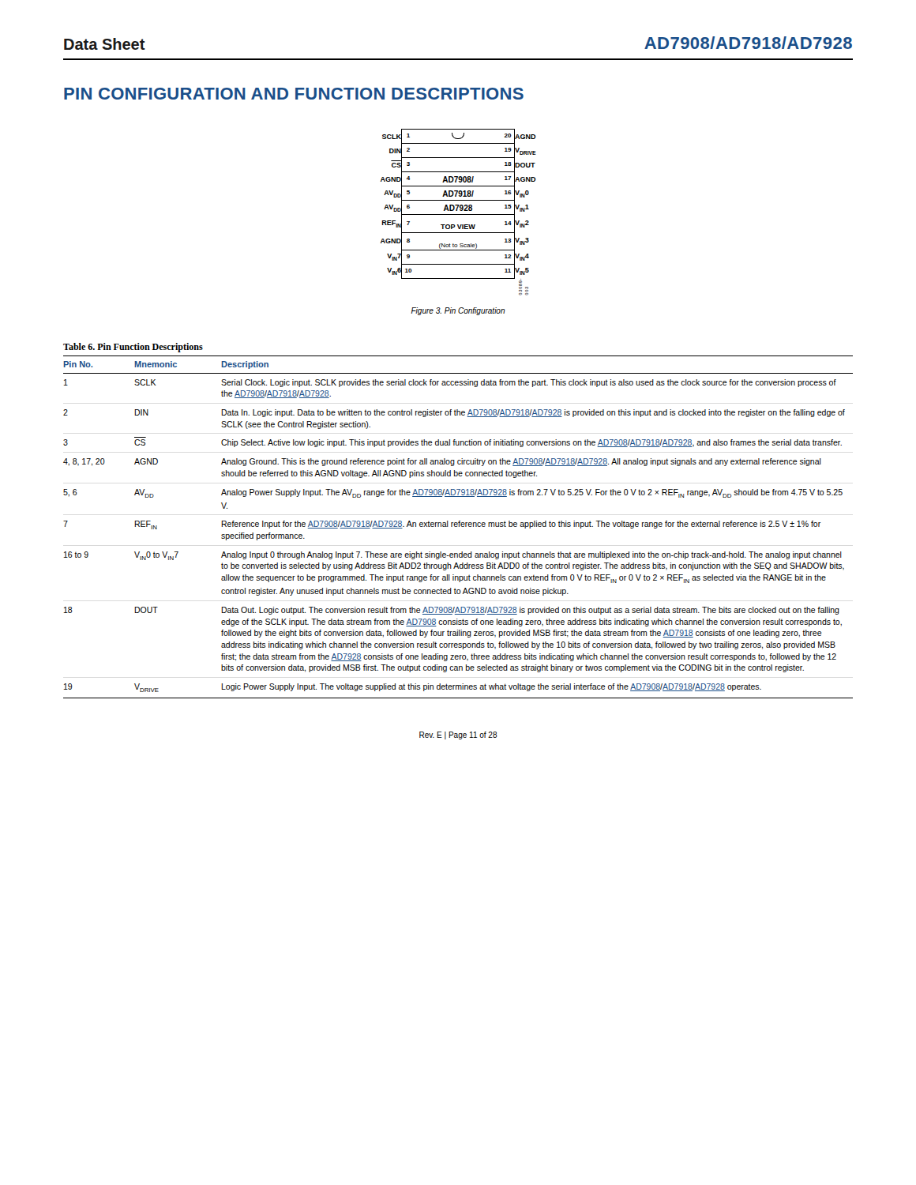Data Sheet
AD7908/AD7918/AD7928
PIN CONFIGURATION AND FUNCTION DESCRIPTIONS
| SCLK | 1 | | 20 | AGND |
| DIN | 2 | | 19 | V DRIVE |
| CS | 3 | | 18 | DOUT |
| AGND | 4 | AD7908/ | 17 | AGND |
| AV DD | 5 | AD7918/ | 16 | V IN 0 |
| AV DD | 6 | AD7928 | 15 | V IN 1 |
| REF IN | 7 | TOP VIEW | 14 | V IN 2 |
| AGND | 8 | (Not to Scale) | 13 | V IN 3 |
| V IN 7 | 9 | | 12 | V IN 4 |
| V IN 6 | 10 | | 11 | V IN 5 |
| | | | | 03089-003 |
Figure 3. Pin Configuration
Table 6. Pin Function Descriptions
| Pin No. | Mnemonic | Description |
| --- | --- | --- |
| 1 | SCLK | Serial Clock. Logic input. SCLK provides the serial clock for accessing data from the part. This clock input is also used as the clock source for the conversion process of the AD7908 / AD7918 / AD7928 . |
| 2 | DIN | Data In. Logic input. Data to be written to the control register of the AD7908 / AD7918 / AD7928 is provided on this input and is clocked into the register on the falling edge of SCLK (see the Control Register section). |
| 3 | CS | Chip Select. Active low logic input. This input provides the dual function of initiating conversions on the AD7908 / AD7918 / AD7928 , and also frames the serial data transfer. |
| 4, 8, 17, 20 | AGND | Analog Ground. This is the ground reference point for all analog circuitry on the AD7908 / AD7918 / AD7928 . All analog input signals and any external reference signal should be referred to this AGND voltage. All AGND pins should be connected together. |
| 5, 6 | AV DD | Analog Power Supply Input. The AV DD range for the AD7908 / AD7918 / AD7928 is from 2.7 V to 5.25 V. For the 0 V to 2 × REF IN range, AV DD should be from 4.75 V to 5.25 V. |
| 7 | REF IN | Reference Input for the AD7908 / AD7918 / AD7928 . An external reference must be applied to this input. The voltage range for the external reference is 2.5 V ± 1% for specified performance. |
| 16 to 9 | V IN 0 to V IN 7 | Analog Input 0 through Analog Input 7. These are eight single-ended analog input channels that are multiplexed into the on-chip track-and-hold. The analog input channel to be converted is selected by using Address Bit ADD2 through Address Bit ADD0 of the control register. The address bits, in conjunction with the SEQ and SHADOW bits, allow the sequencer to be programmed. The input range for all input channels can extend from 0 V to REF IN or 0 V to 2 × REF IN as selected via the RANGE bit in the control register. Any unused input channels must be connected to AGND to avoid noise pickup. |
| 18 | DOUT | Data Out. Logic output. The conversion result from the AD7908 / AD7918 / AD7928 is provided on this output as a serial data stream. The bits are clocked out on the falling edge of the SCLK input. The data stream from the AD7908 consists of one leading zero, three address bits indicating which channel the conversion result corresponds to, followed by the eight bits of conversion data, followed by four trailing zeros, provided MSB first; the data stream from the AD7918 consists of one leading zero, three address bits indicating which channel the conversion result corresponds to, followed by the 10 bits of conversion data, followed by two trailing zeros, also provided MSB first; the data stream from the AD7928 consists of one leading zero, three address bits indicating which channel the conversion result corresponds to, followed by the 12 bits of conversion data, provided MSB first. The output coding can be selected as straight binary or twos complement via the CODING bit in the control register. |
| 19 | V DRIVE | Logic Power Supply Input. The voltage supplied at this pin determines at what voltage the serial interface of the AD7908 / AD7918 / AD7928 operates. |
Rev. E | Page 11 of 28